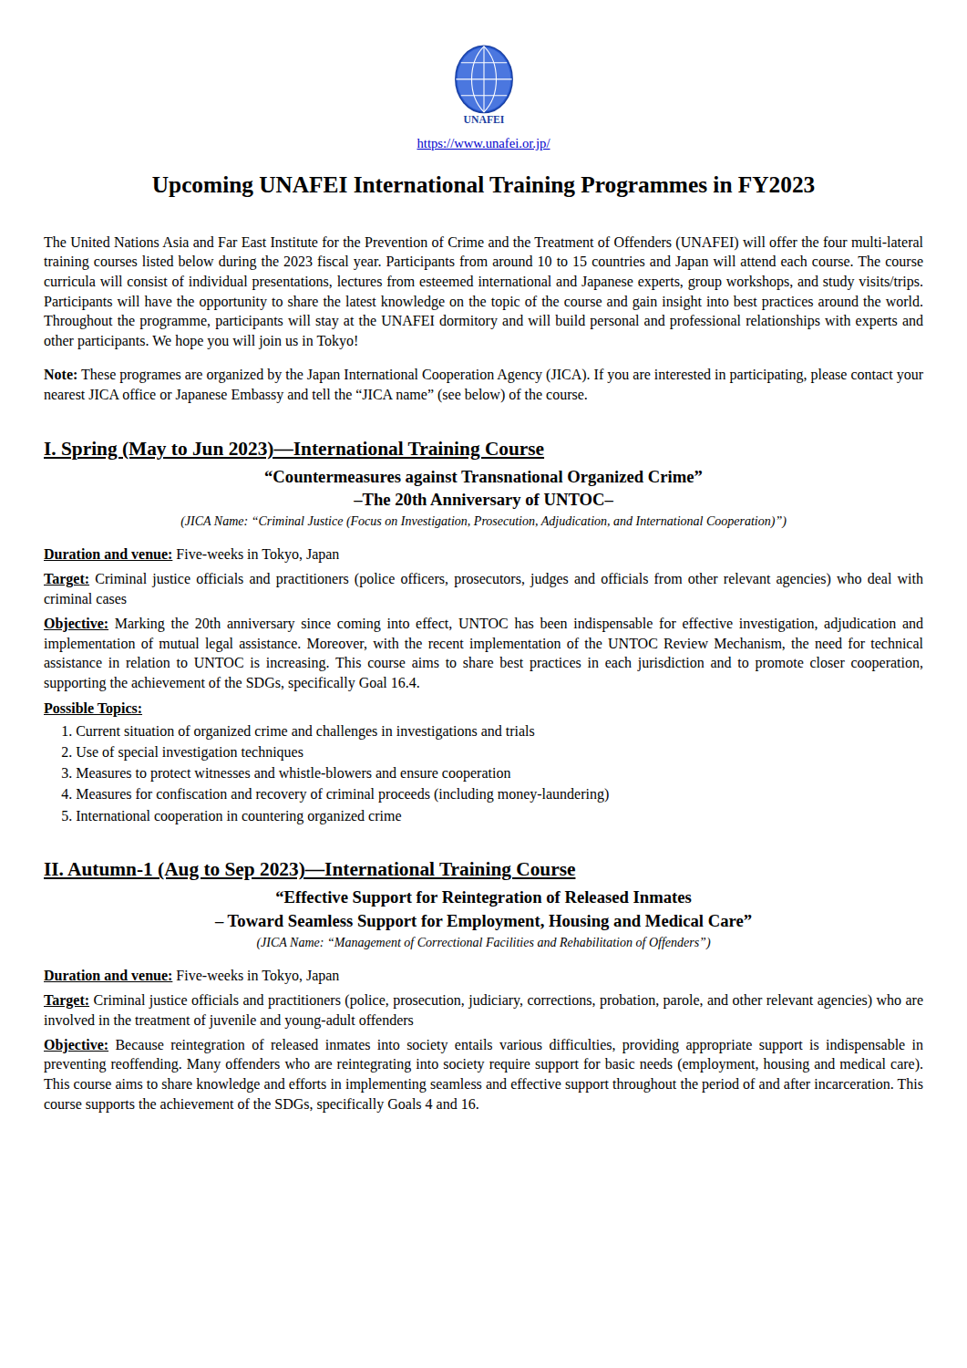UNAFEI
https://www.unafei.or.jp/
Upcoming UNAFEI International Training Programmes in FY2023
The United Nations Asia and Far East Institute for the Prevention of Crime and the Treatment of Offenders (UNAFEI) will offer the four multi-lateral training courses listed below during the 2023 fiscal year. Participants from around 10 to 15 countries and Japan will attend each course. The course curricula will consist of individual presentations, lectures from esteemed international and Japanese experts, group workshops, and study visits/trips. Participants will have the opportunity to share the latest knowledge on the topic of the course and gain insight into best practices around the world. Throughout the programme, participants will stay at the UNAFEI dormitory and will build personal and professional relationships with experts and other participants. We hope you will join us in Tokyo!
Note: These programes are organized by the Japan International Cooperation Agency (JICA). If you are interested in participating, please contact your nearest JICA office or Japanese Embassy and tell the “JICA name” (see below) of the course.
I. Spring (May to Jun 2023)—International Training Course
“Countermeasures against Transnational Organized Crime”
–The 20th Anniversary of UNTOC–
(JICA Name: “Criminal Justice (Focus on Investigation, Prosecution, Adjudication, and International Cooperation)”)
Duration and venue: Five-weeks in Tokyo, Japan
Target: Criminal justice officials and practitioners (police officers, prosecutors, judges and officials from other relevant agencies) who deal with criminal cases
Objective: Marking the 20th anniversary since coming into effect, UNTOC has been indispensable for effective investigation, adjudication and implementation of mutual legal assistance. Moreover, with the recent implementation of the UNTOC Review Mechanism, the need for technical assistance in relation to UNTOC is increasing. This course aims to share best practices in each jurisdiction and to promote closer cooperation, supporting the achievement of the SDGs, specifically Goal 16.4.
Possible Topics:
Current situation of organized crime and challenges in investigations and trials
Use of special investigation techniques
Measures to protect witnesses and whistle-blowers and ensure cooperation
Measures for confiscation and recovery of criminal proceeds (including money-laundering)
International cooperation in countering organized crime
II. Autumn-1 (Aug to Sep 2023)—International Training Course
“Effective Support for Reintegration of Released Inmates
– Toward Seamless Support for Employment, Housing and Medical Care”
(JICA Name: “Management of Correctional Facilities and Rehabilitation of Offenders”)
Duration and venue: Five-weeks in Tokyo, Japan
Target: Criminal justice officials and practitioners (police, prosecution, judiciary, corrections, probation, parole, and other relevant agencies) who are involved in the treatment of juvenile and young-adult offenders
Objective: Because reintegration of released inmates into society entails various difficulties, providing appropriate support is indispensable in preventing reoffending. Many offenders who are reintegrating into society require support for basic needs (employment, housing and medical care). This course aims to share knowledge and efforts in implementing seamless and effective support throughout the period of and after incarceration. This course supports the achievement of the SDGs, specifically Goals 4 and 16.